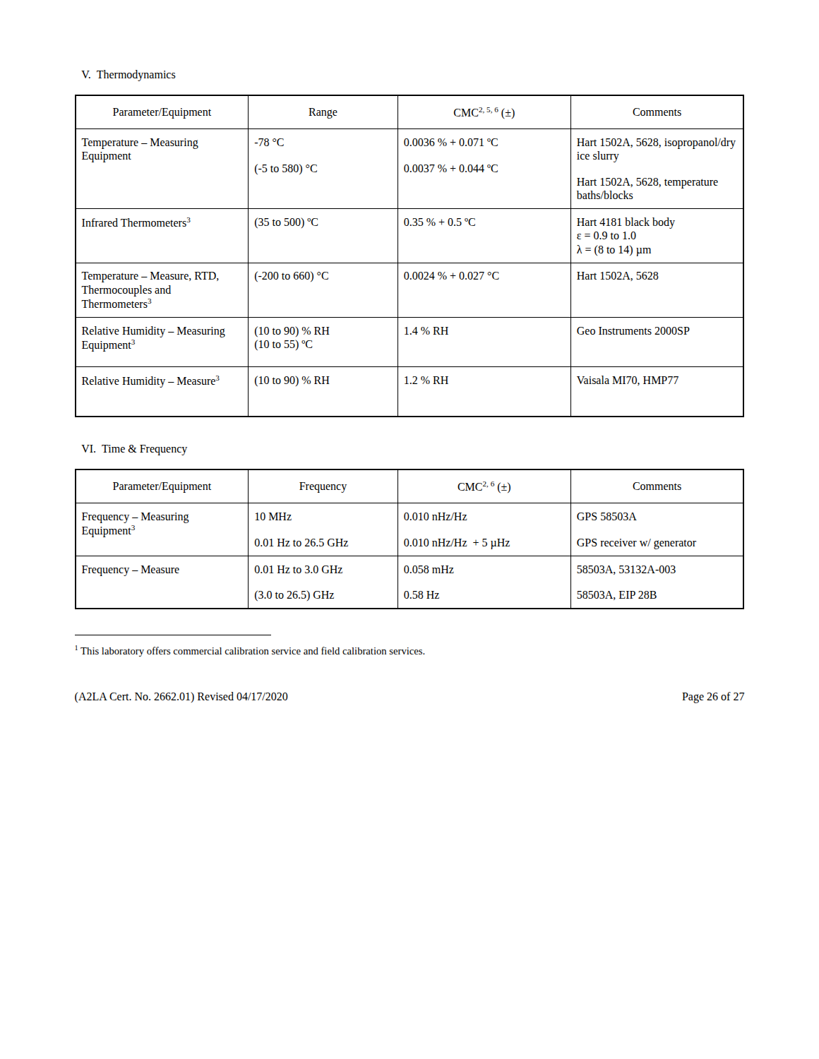V. Thermodynamics
| Parameter/Equipment | Range | CMC 2, 5, 6 (±) | Comments |
| --- | --- | --- | --- |
| Temperature – Measuring Equipment | -78 °C (-5 to 580) °C | 0.0036 % + 0.071 ºC 0.0037 % + 0.044 ºC | Hart 1502A, 5628, isopropanol/dry ice slurry Hart 1502A, 5628, temperature baths/blocks |
| Infrared Thermometers 3 | (35 to 500) ºC | 0.35 % + 0.5 ºC | Hart 4181 black body ε = 0.9 to 1.0 λ = (8 to 14) µm |
| Temperature – Measure, RTD, Thermocouples and Thermometers 3 | (-200 to 660) °C | 0.0024 % + 0.027 °C | Hart 1502A, 5628 |
| Relative Humidity – Measuring Equipment 3 | (10 to 90) % RH (10 to 55) ºC | 1.4 % RH | Geo Instruments 2000SP |
| Relative Humidity – Measure 3 | (10 to 90) % RH | 1.2 % RH | Vaisala MI70, HMP77 |
VI. Time & Frequency
| Parameter/Equipment | Frequency | CMC 2, 6 (±) | Comments |
| --- | --- | --- | --- |
| Frequency – Measuring Equipment 3 | 10 MHz 0.01 Hz to 26.5 GHz | 0.010 nHz/Hz 0.010 nHz/Hz + 5 µHz | GPS 58503A GPS receiver w/ generator |
| Frequency – Measure | 0.01 Hz to 3.0 GHz (3.0 to 26.5) GHz | 0.058 mHz 0.58 Hz | 58503A, 53132A-003 58503A, EIP 28B |
1 This laboratory offers commercial calibration service and field calibration services.
(A2LA Cert. No. 2662.01) Revised 04/17/2020   Page 26 of 27